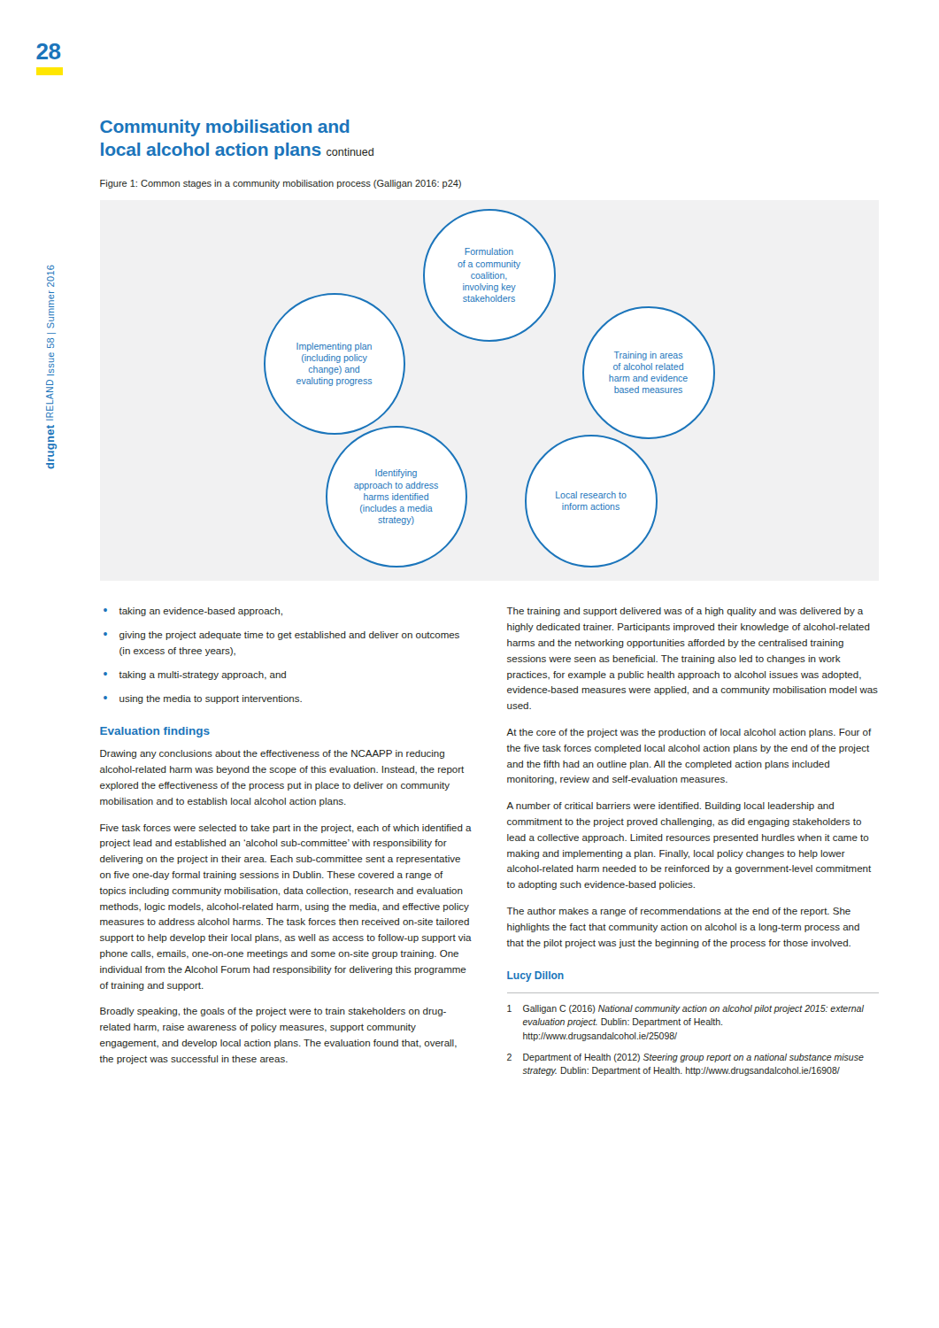28
drugnet IRELAND Issue 58 | Summer 2016
Community mobilisation and
local alcohol action plans continued
Figure 1: Common stages in a community mobilisation process (Galligan 2016: p24)
Formulation
of a community
coalition,
involving key
stakeholders
Training in areas
of alcohol related
harm and evidence
based measures
Local research to
inform actions
Identifying
approach to address
harms identified
(includes a media
strategy)
Implementing plan
(including policy
change) and
evaluting progress
taking an evidence-based approach,
giving the project adequate time to get established and deliver on outcomes (in excess of three years),
taking a multi-strategy approach, and
using the media to support interventions.
Evaluation findings
Drawing any conclusions about the effectiveness of the NCAAPP in reducing alcohol-related harm was beyond the scope of this evaluation. Instead, the report explored the effectiveness of the process put in place to deliver on community mobilisation and to establish local alcohol action plans.
Five task forces were selected to take part in the project, each of which identified a project lead and established an ‘alcohol sub-committee’ with responsibility for delivering on the project in their area. Each sub-committee sent a representative on five one-day formal training sessions in Dublin. These covered a range of topics including community mobilisation, data collection, research and evaluation methods, logic models, alcohol-related harm, using the media, and effective policy measures to address alcohol harms. The task forces then received on-site tailored support to help develop their local plans, as well as access to follow-up support via phone calls, emails, one-on-one meetings and some on-site group training. One individual from the Alcohol Forum had responsibility for delivering this programme of training and support.
Broadly speaking, the goals of the project were to train stakeholders on drug-related harm, raise awareness of policy measures, support community engagement, and develop local action plans. The evaluation found that, overall, the project was successful in these areas.
The training and support delivered was of a high quality and was delivered by a highly dedicated trainer. Participants improved their knowledge of alcohol-related harms and the networking opportunities afforded by the centralised training sessions were seen as beneficial. The training also led to changes in work practices, for example a public health approach to alcohol issues was adopted, evidence-based measures were applied, and a community mobilisation model was used.
At the core of the project was the production of local alcohol action plans. Four of the five task forces completed local alcohol action plans by the end of the project and the fifth had an outline plan. All the completed action plans included monitoring, review and self-evaluation measures.
A number of critical barriers were identified. Building local leadership and commitment to the project proved challenging, as did engaging stakeholders to lead a collective approach. Limited resources presented hurdles when it came to making and implementing a plan. Finally, local policy changes to help lower alcohol-related harm needed to be reinforced by a government-level commitment to adopting such evidence-based policies.
The author makes a range of recommendations at the end of the report. She highlights the fact that community action on alcohol is a long-term process and that the pilot project was just the beginning of the process for those involved.
Lucy Dillon
Galligan C (2016) National community action on alcohol pilot project 2015: external evaluation project. Dublin: Department of Health. http://www.drugsandalcohol.ie/25098/
Department of Health (2012) Steering group report on a national substance misuse strategy. Dublin: Department of Health. http://www.drugsandalcohol.ie/16908/